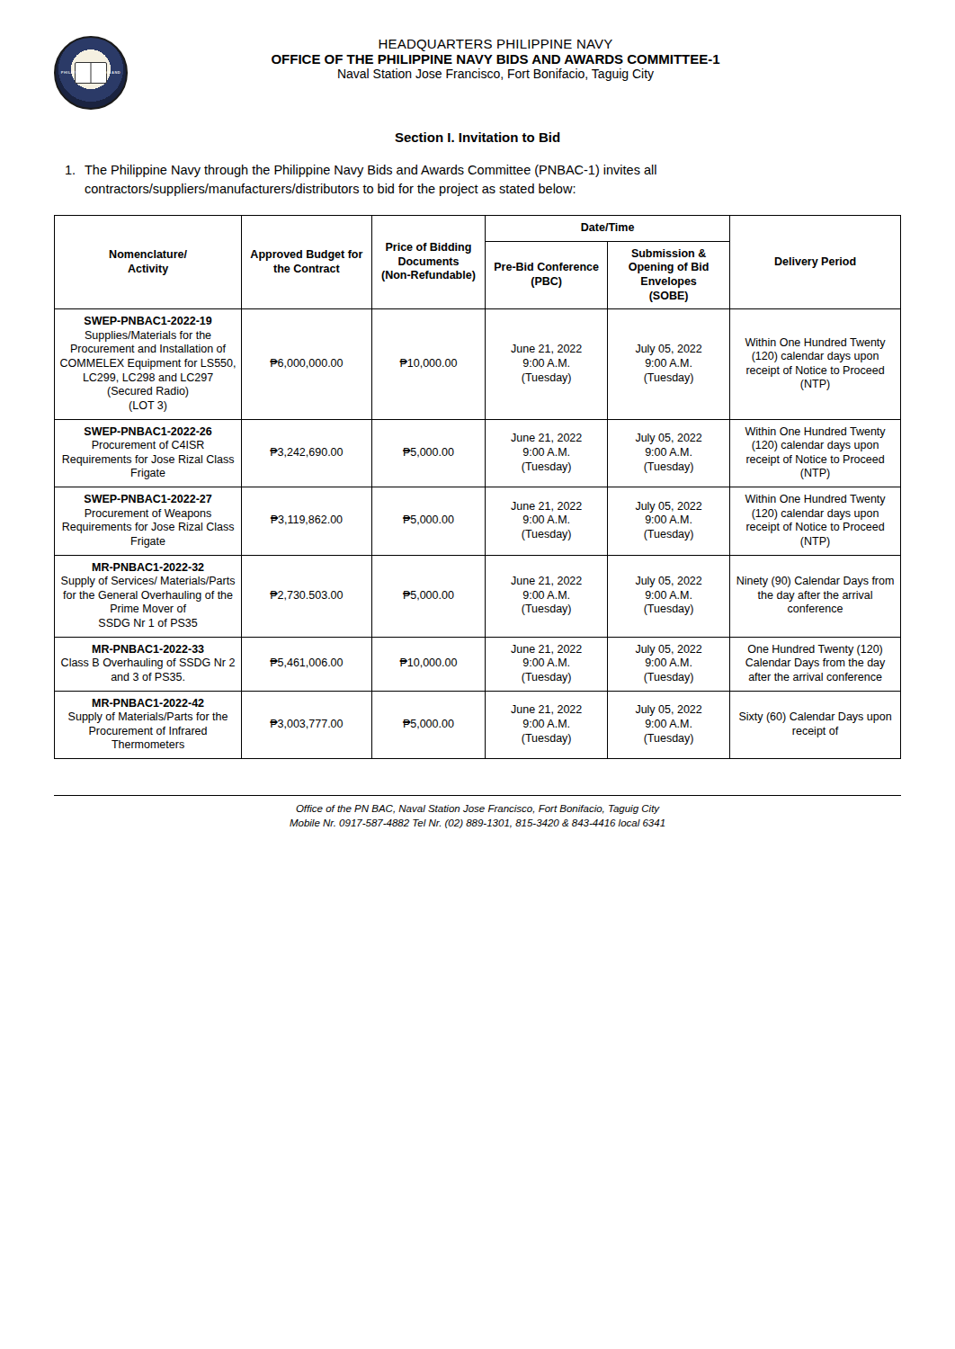Philippine Navy Bids and Awards Committee
HEADQUARTERS PHILIPPINE NAVY
OFFICE OF THE PHILIPPINE NAVY BIDS AND AWARDS COMMITTEE-1
Naval Station Jose Francisco, Fort Bonifacio, Taguig City
Section I. Invitation to Bid
The Philippine Navy through the Philippine Navy Bids and Awards Committee (PNBAC-1) invites all contractors/suppliers/manufacturers/distributors to bid for the project as stated below:
| Nomenclature/ Activity | Approved Budget for the Contract | Price of Bidding Documents (Non-Refundable) | Date/Time | Delivery Period |
| --- | --- | --- | --- | --- |
| Pre-Bid Conference (PBC) | Submission & Opening of Bid Envelopes (SOBE) |
| SWEP-PNBAC1-2022-19 Supplies/Materials for the Procurement and Installation of COMMELEX Equipment for LS550, LC299, LC298 and LC297 (Secured Radio) (LOT 3) | ₱6,000,000.00 | ₱10,000.00 | June 21, 2022 9:00 A.M. (Tuesday) | July 05, 2022 9:00 A.M. (Tuesday) | Within One Hundred Twenty (120) calendar days upon receipt of Notice to Proceed (NTP) |
| SWEP-PNBAC1-2022-26 Procurement of C4ISR Requirements for Jose Rizal Class Frigate | ₱3,242,690.00 | ₱5,000.00 | June 21, 2022 9:00 A.M. (Tuesday) | July 05, 2022 9:00 A.M. (Tuesday) | Within One Hundred Twenty (120) calendar days upon receipt of Notice to Proceed (NTP) |
| SWEP-PNBAC1-2022-27 Procurement of Weapons Requirements for Jose Rizal Class Frigate | ₱3,119,862.00 | ₱5,000.00 | June 21, 2022 9:00 A.M. (Tuesday) | July 05, 2022 9:00 A.M. (Tuesday) | Within One Hundred Twenty (120) calendar days upon receipt of Notice to Proceed (NTP) |
| MR-PNBAC1-2022-32 Supply of Services/ Materials/Parts for the General Overhauling of the Prime Mover of SSDG Nr 1 of PS35 | ₱2,730.503.00 | ₱5,000.00 | June 21, 2022 9:00 A.M. (Tuesday) | July 05, 2022 9:00 A.M. (Tuesday) | Ninety (90) Calendar Days from the day after the arrival conference |
| MR-PNBAC1-2022-33 Class B Overhauling of SSDG Nr 2 and 3 of PS35. | ₱5,461,006.00 | ₱10,000.00 | June 21, 2022 9:00 A.M. (Tuesday) | July 05, 2022 9:00 A.M. (Tuesday) | One Hundred Twenty (120) Calendar Days from the day after the arrival conference |
| MR-PNBAC1-2022-42 Supply of Materials/Parts for the Procurement of Infrared Thermometers | ₱3,003,777.00 | ₱5,000.00 | June 21, 2022 9:00 A.M. (Tuesday) | July 05, 2022 9:00 A.M. (Tuesday) | Sixty (60) Calendar Days upon receipt of |
Office of the PN BAC, Naval Station Jose Francisco, Fort Bonifacio, Taguig City Mobile Nr. 0917-587-4882 Tel Nr. (02) 889-1301, 815-3420 & 843-4416 local 6341